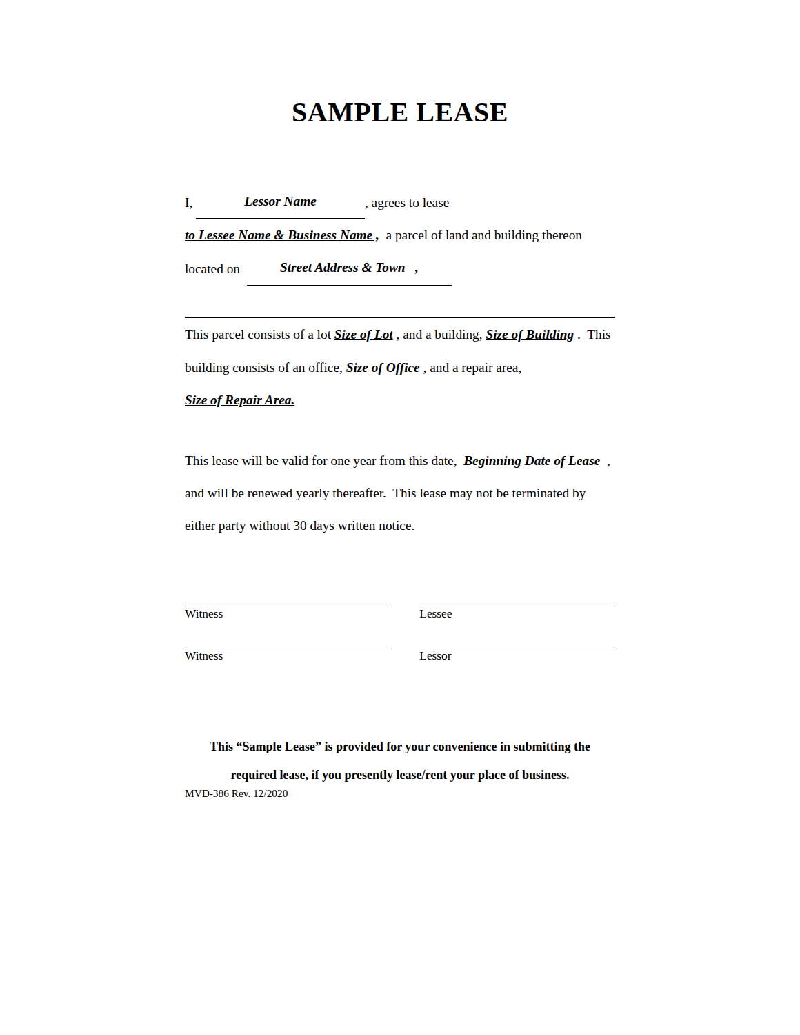SAMPLE LEASE
I, Lessor Name, agrees to lease to Lessee Name & Business Name , a parcel of land and building thereon located on Street Address & Town ,
This parcel consists of a lot Size of Lot , and a building, Size of Building . This building consists of an office, Size of Office , and a repair area, Size of Repair Area.
This lease will be valid for one year from this date, Beginning Date of Lease , and will be renewed yearly thereafter. This lease may not be terminated by either party without 30 days written notice.
| Witness | | Lessee |
| Witness | | Lessor |
This “Sample Lease” is provided for your convenience in submitting the required lease, if you presently lease/rent your place of business.
MVD-386 Rev. 12/2020